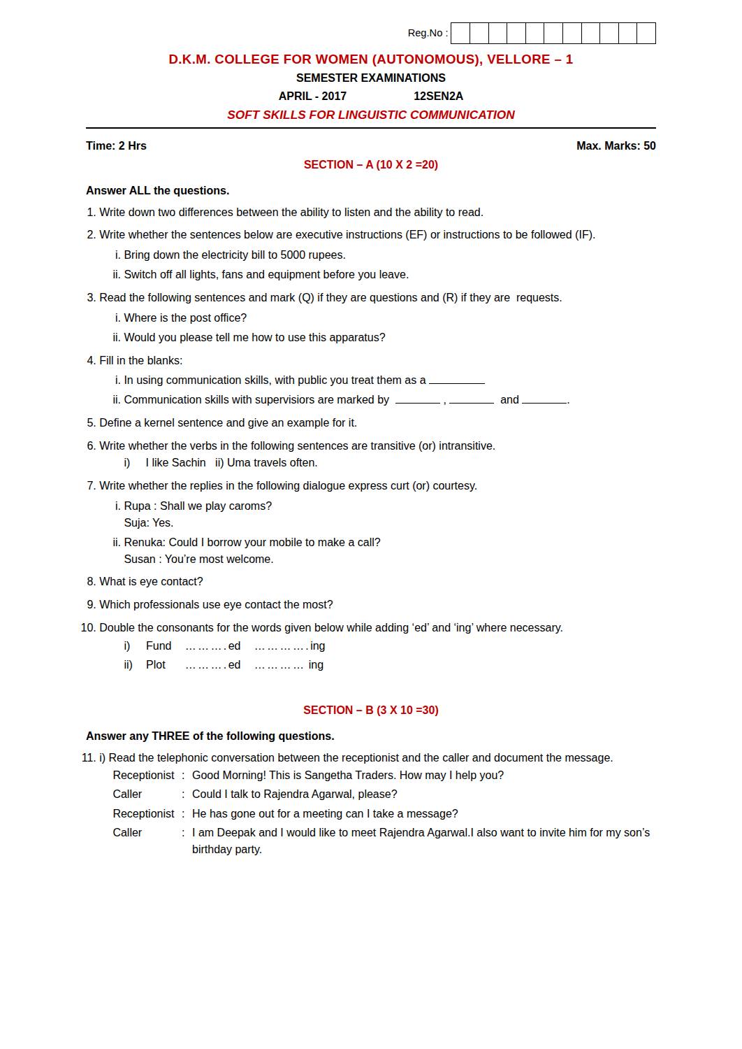Reg.No :
D.K.M. COLLEGE FOR WOMEN (AUTONOMOUS), VELLORE – 1
SEMESTER EXAMINATIONS
APRIL - 2017 12SEN2A
SOFT SKILLS FOR LINGUISTIC COMMUNICATION
Time: 2 Hrs Max. Marks: 50
SECTION – A (10 X 2 =20)
Answer ALL the questions.
Write down two differences between the ability to listen and the ability to read.
Write whether the sentences below are executive instructions (EF) or instructions to be followed (IF).
Bring down the electricity bill to 5000 rupees.
Switch off all lights, fans and equipment before you leave.
Read the following sentences and mark (Q) if they are questions and (R) if they are requests.
Where is the post office?
Would you please tell me how to use this apparatus?
Fill in the blanks:
In using communication skills, with public you treat them as a
Communication skills with supervisiors are marked by , and .
Define a kernel sentence and give an example for it.
Write whether the verbs in the following sentences are transitive (or) intransitive.
i) I like Sachin ii) Uma travels often.
Write whether the replies in the following dialogue express curt (or) courtesy.
Rupa : Shall we play caroms?
Suja: Yes.
Renuka: Could I borrow your mobile to make a call?
Susan : You’re most welcome.
What is eye contact?
Which professionals use eye contact the most?
Double the consonants for the words given below while adding ‘ed’ and ‘ing’ where necessary.
| i) | Fund | ………. ed | …………. ing |
| ii) | Plot | ………. ed | ………… ing |
SECTION – B (3 X 10 =30)
Answer any THREE of the following questions.
i) Read the telephonic conversation between the receptionist and the caller and document the message.
| Receptionist | : | Good Morning! This is Sangetha Traders. How may I help you? |
| Caller | : | Could I talk to Rajendra Agarwal, please? |
| Receptionist | : | He has gone out for a meeting can I take a message? |
| Caller | : | I am Deepak and I would like to meet Rajendra Agarwal.I also want to invite him for my son’s birthday party. |